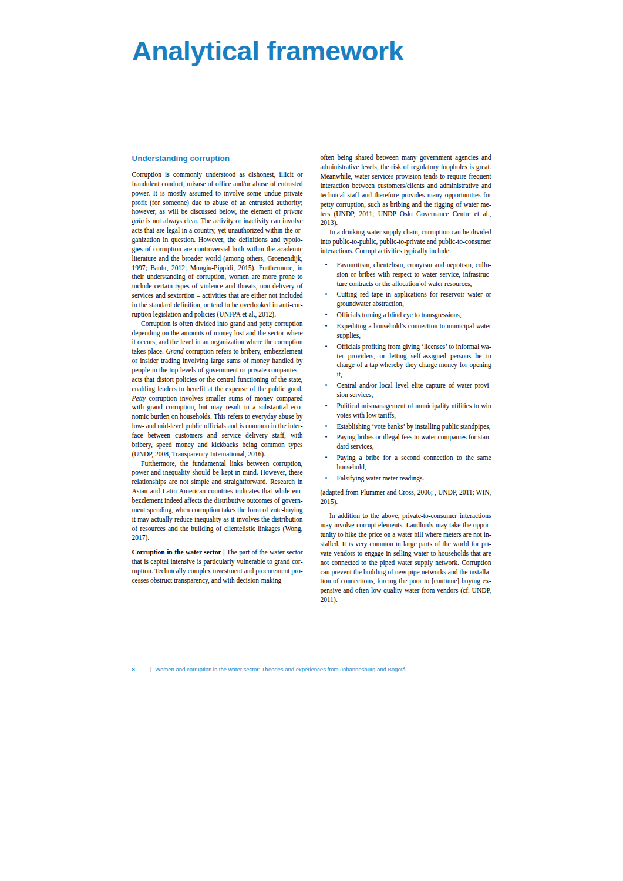Analytical framework
Understanding corruption
Corruption is commonly understood as dishonest, illicit or fraudulent conduct, misuse of office and/or abuse of entrusted power. It is mostly assumed to involve some undue private profit (for someone) due to abuse of an entrusted authority; however, as will be discussed below, the element of private gain is not always clear. The activity or inactivity can involve acts that are legal in a country, yet unauthorized within the organization in question. However, the definitions and typologies of corruption are controversial both within the academic literature and the broader world (among others, Groenendijk, 1997; Bauhr, 2012; Mungiu-Pippidi, 2015). Furthermore, in their understanding of corruption, women are more prone to include certain types of violence and threats, non-delivery of services and sextortion – activities that are either not included in the standard definition, or tend to be overlooked in anti-corruption legislation and policies (UNFPA et al., 2012).
Corruption is often divided into grand and petty corruption depending on the amounts of money lost and the sector where it occurs, and the level in an organization where the corruption takes place. Grand corruption refers to bribery, embezzlement or insider trading involving large sums of money handled by people in the top levels of government or private companies – acts that distort policies or the central functioning of the state, enabling leaders to benefit at the expense of the public good. Petty corruption involves smaller sums of money compared with grand corruption, but may result in a substantial economic burden on households. This refers to everyday abuse by low- and mid-level public officials and is common in the interface between customers and service delivery staff, with bribery, speed money and kickbacks being common types (UNDP, 2008, Transparency International, 2016).
Furthermore, the fundamental links between corruption, power and inequality should be kept in mind. However, these relationships are not simple and straightforward. Research in Asian and Latin American countries indicates that while embezzlement indeed affects the distributive outcomes of government spending, when corruption takes the form of vote-buying it may actually reduce inequality as it involves the distribution of resources and the building of clientelistic linkages (Wong, 2017).
Corruption in the water sector | The part of the water sector that is capital intensive is particularly vulnerable to grand corruption. Technically complex investment and procurement processes obstruct transparency, and with decision-making
often being shared between many government agencies and administrative levels, the risk of regulatory loopholes is great. Meanwhile, water services provision tends to require frequent interaction between customers/clients and administrative and technical staff and therefore provides many opportunities for petty corruption, such as bribing and the rigging of water meters (UNDP, 2011; UNDP Oslo Governance Centre et al., 2013).
In a drinking water supply chain, corruption can be divided into public-to-public, public-to-private and public-to-consumer interactions. Corrupt activities typically include:
Favouritism, clientelism, cronyism and nepotism, collusion or bribes with respect to water service, infrastructure contracts or the allocation of water resources,
Cutting red tape in applications for reservoir water or groundwater abstraction,
Officials turning a blind eye to transgressions,
Expediting a household’s connection to municipal water supplies,
Officials profiting from giving ‘licenses’ to informal water providers, or letting self-assigned persons be in charge of a tap whereby they charge money for opening it,
Central and/or local level elite capture of water provision services,
Political mismanagement of municipality utilities to win votes with low tariffs,
Establishing ‘vote banks’ by installing public standpipes,
Paying bribes or illegal fees to water companies for standard services,
Paying a bribe for a second connection to the same household,
Falsifying water meter readings.
(adapted from Plummer and Cross, 2006; , UNDP, 2011; WIN, 2015).
In addition to the above, private-to-consumer interactions may involve corrupt elements. Landlords may take the opportunity to hike the price on a water bill where meters are not installed. It is very common in large parts of the world for private vendors to engage in selling water to households that are not connected to the piped water supply network. Corruption can prevent the building of new pipe networks and the installation of connections, forcing the poor to [continue] buying expensive and often low quality water from vendors (cf. UNDP, 2011).
8|Women and corruption in the water sector: Theories and experiences from Johannesburg and Bogotá